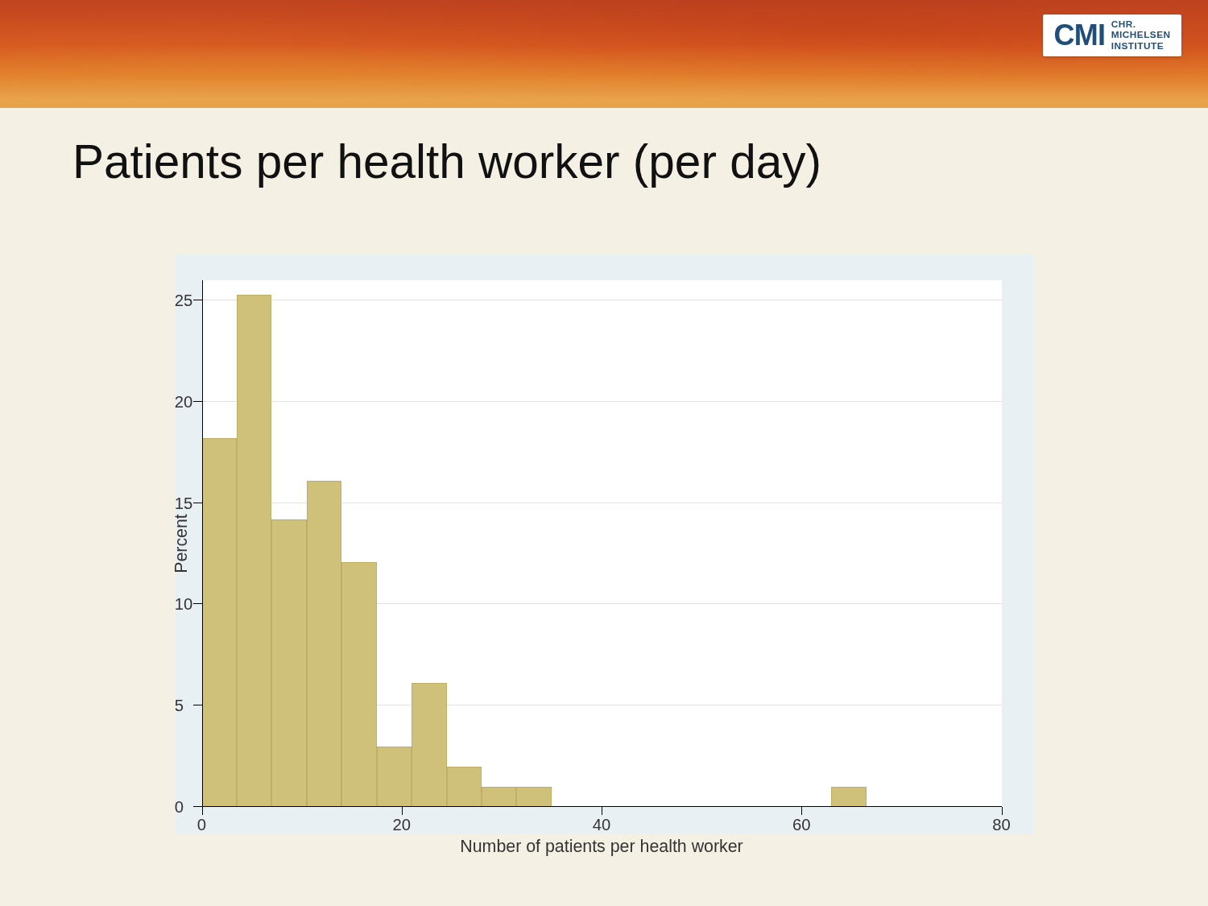CMI Chr.
Michelsen
Institute
Patients per health worker (per day)
0
5
10
15
20
25
0
20
40
60
80
Percent
Number of patients per health worker